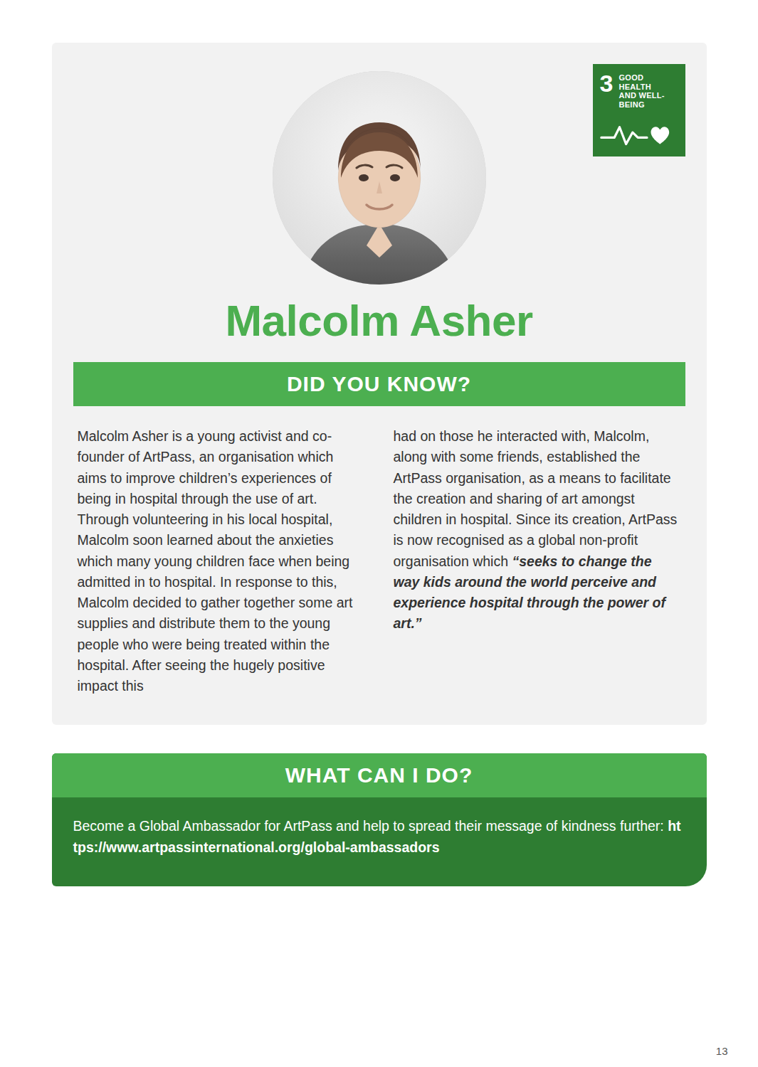3
Good Health
and Well-Being
Malcolm Asher
Did you know?
Malcolm Asher is a young activist and co-founder of ArtPass, an organisation which aims to improve children’s experiences of being in hospital through the use of art. Through volunteering in his local hospital, Malcolm soon learned about the anxieties which many young children face when being admitted in to hospital. In response to this, Malcolm decided to gather together some art supplies and distribute them to the young people who were being treated within the hospital. After seeing the hugely positive impact this
had on those he interacted with, Malcolm, along with some friends, established the ArtPass organisation, as a means to facilitate the creation and sharing of art amongst children in hospital. Since its creation, ArtPass is now recognised as a global non-profit organisation which “seeks to change the way kids around the world perceive and experience hospital through the power of art.”
What can I do?
Become a Global Ambassador for ArtPass and help to spread their message of kindness further: https://www.artpassinternational.org/global-ambassadors
13